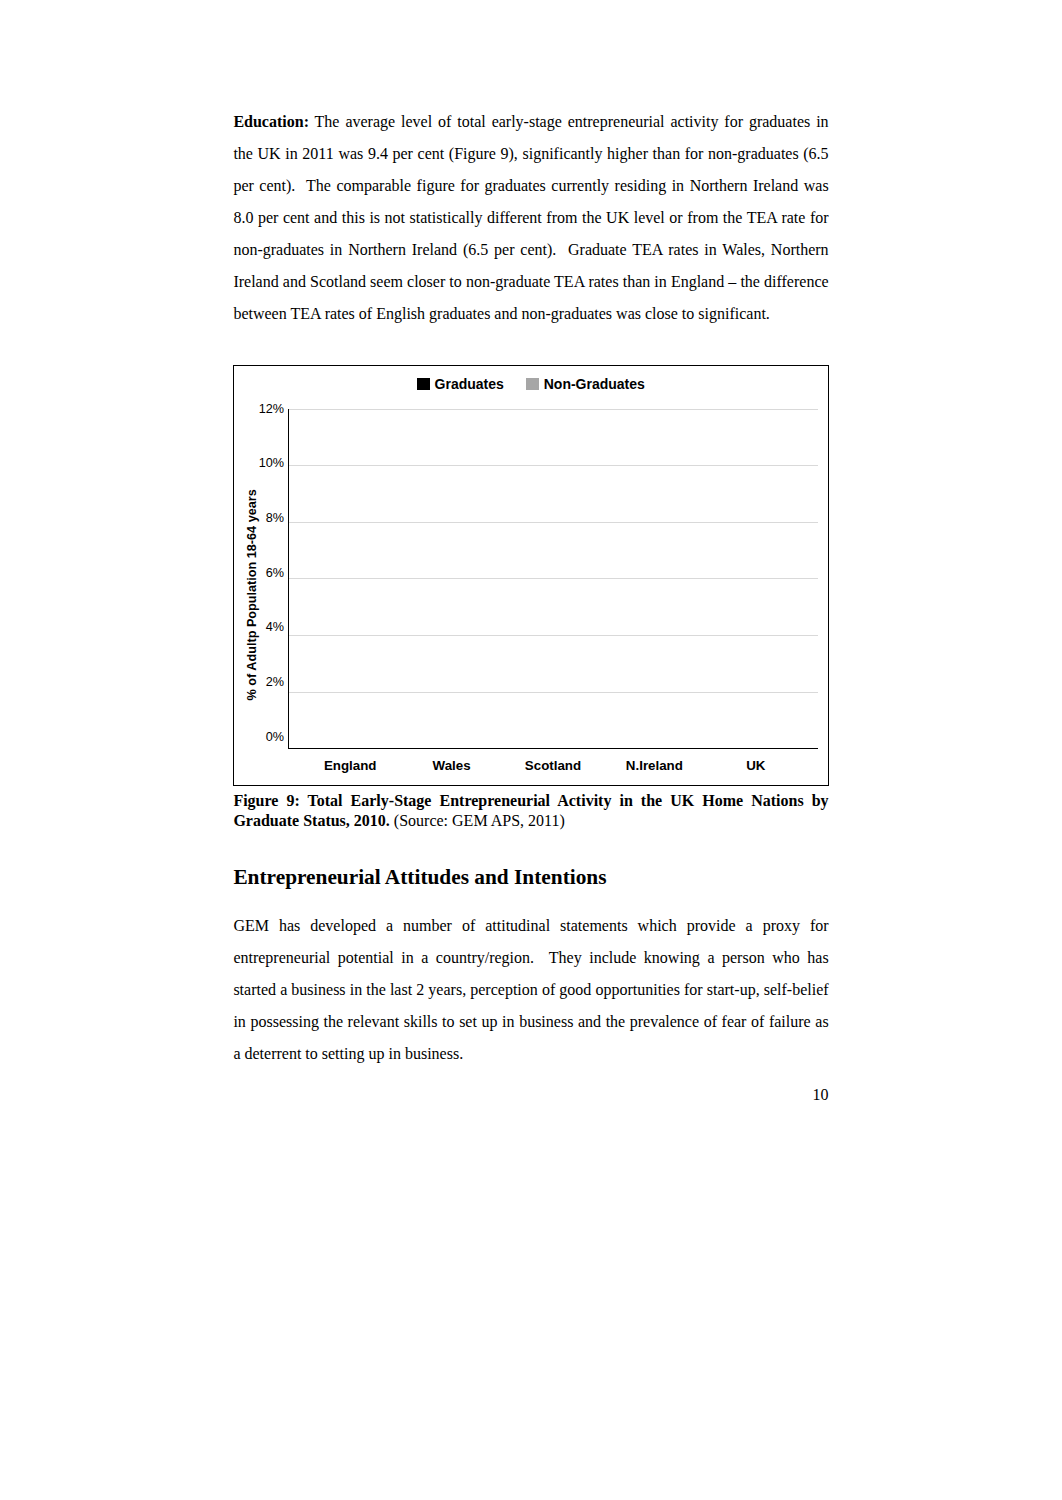Education: The average level of total early-stage entrepreneurial activity for graduates in the UK in 2011 was 9.4 per cent (Figure 9), significantly higher than for non-graduates (6.5 per cent). The comparable figure for graduates currently residing in Northern Ireland was 8.0 per cent and this is not statistically different from the UK level or from the TEA rate for non-graduates in Northern Ireland (6.5 per cent). Graduate TEA rates in Wales, Northern Ireland and Scotland seem closer to non-graduate TEA rates than in England – the difference between TEA rates of English graduates and non-graduates was close to significant.
Graduates Non-Graduates
% of Adultp Population 18-64 years
12% 10% 8% 6% 4% 2% 0%
England Wales Scotland N.Ireland UK
Figure 9: Total Early-Stage Entrepreneurial Activity in the UK Home Nations by Graduate Status, 2010. (Source: GEM APS, 2011)
Entrepreneurial Attitudes and Intentions
GEM has developed a number of attitudinal statements which provide a proxy for entrepreneurial potential in a country/region. They include knowing a person who has started a business in the last 2 years, perception of good opportunities for start-up, self-belief in possessing the relevant skills to set up in business and the prevalence of fear of failure as a deterrent to setting up in business.
10